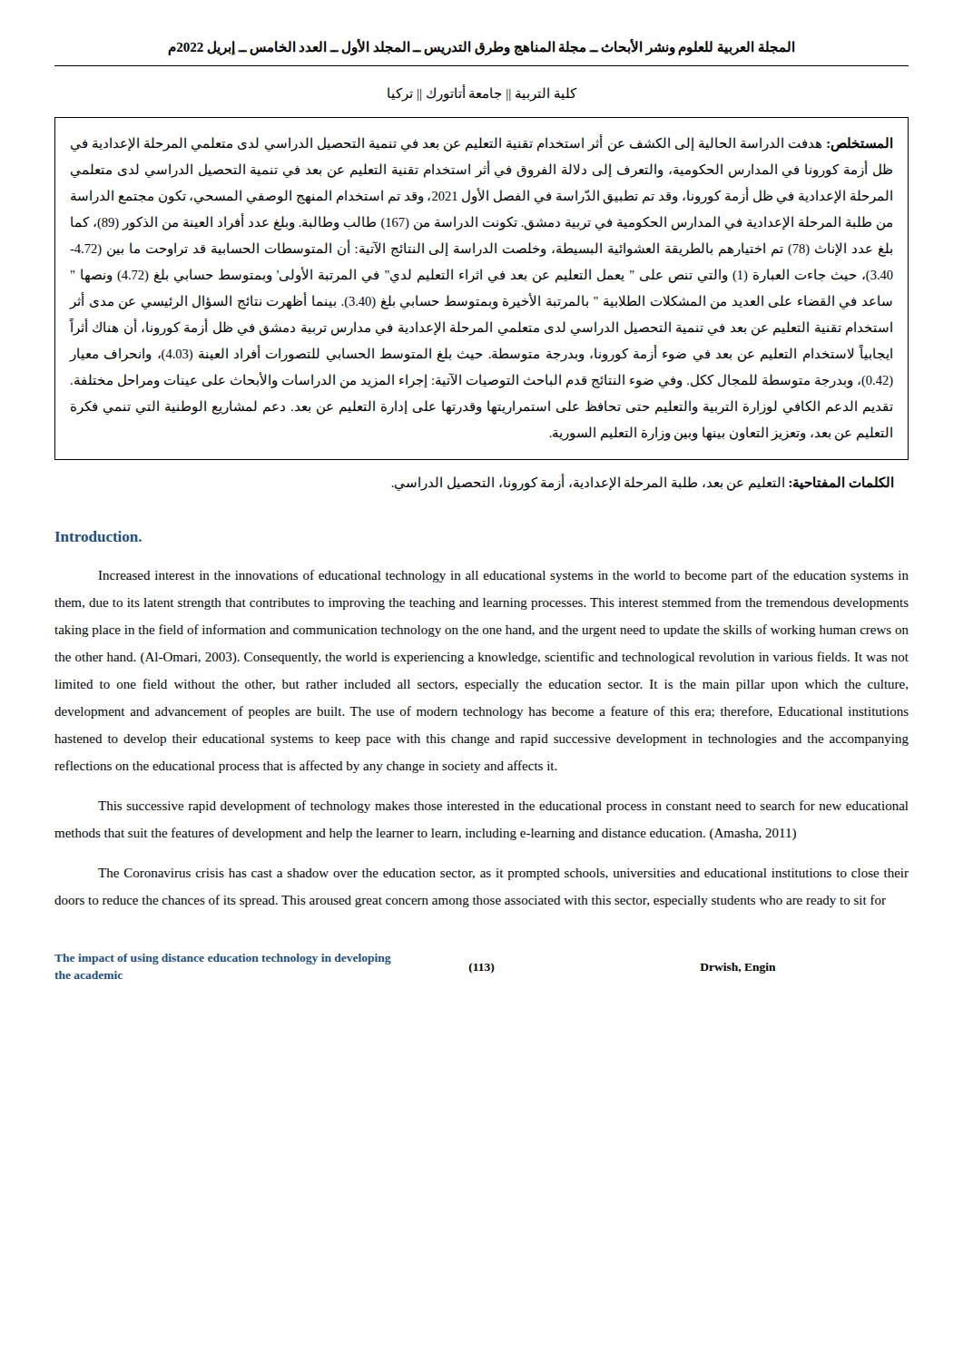المجلة العربية للعلوم ونشر الأبحاث ــ مجلة المناهج وطرق التدريس ــ المجلد الأول ــ العدد الخامس ــ إبريل 2022م
كلية التربية || جامعة أتاتورك || تركيا
المستخلص: هدفت الدراسة الحالية إلى الكشف عن أثر استخدام تقنية التعليم عن بعد في تنمية التحصيل الدراسي لدى متعلمي المرحلة الإعدادية في ظل أزمة كورونا في المدارس الحكومية، والتعرف إلى دلالة الفروق في أثر استخدام تقنية التعليم عن بعد في تنمية التحصيل الدراسي لدى متعلمي المرحلة الإعدادية في ظل أزمة كورونا، وقد تم تطبيق الدّراسة في الفصل الأول 2021، وقد تم استخدام المنهج الوصفي المسحي، تكون مجتمع الدراسة من طلبة المرحلة الإعدادية في المدارس الحكومية في تربية دمشق. تكونت الدراسة من (167) طالب وطالبة. وبلغ عدد أفراد العينة من الذكور (89)، كما بلغ عدد الإناث (78) تم اختيارهم بالطريقة العشوائية البسيطة، وخلصت الدراسة إلى النتائج الآتية: أن المتوسطات الحسابية قد تراوحت ما بين (4.72-3.40)، حيث جاءت العبارة (1) والتي تنص على " يعمل التعليم عن بعد في اثراء التعليم لدي" في المرتبة الأولى' وبمتوسط حسابي بلغ (4.72) ونصها " ساعد في القضاء على العديد من المشكلات الطلابية " بالمرتبة الأخيرة وبمتوسط حسابي بلغ (3.40). بينما أظهرت نتائج السؤال الرئيسي عن مدى أثر استخدام تقنية التعليم عن بعد في تنمية التحصيل الدراسي لدى متعلمي المرحلة الإعدادية في مدارس تربية دمشق في ظل أزمة كورونا، أن هناك أثراً ايجابياً لاستخدام التعليم عن بعد في ضوء أزمة كورونا، وبدرجة متوسطة. حيث بلغ المتوسط الحسابي للتصورات أفراد العينة (4.03)، وانحراف معيار (0.42)، وبدرجة متوسطة للمجال ككل. وفي ضوء النتائج قدم الباحث التوصيات الآتية: إجراء المزيد من الدراسات والأبحاث على عينات ومراحل مختلفة. تقديم الدعم الكافي لوزارة التربية والتعليم حتى تحافظ على استمراريتها وقدرتها على إدارة التعليم عن بعد. دعم لمشاريع الوطنية التي تنمي فكرة التعليم عن بعد، وتعزيز التعاون بينها وبين وزارة التعليم السورية.
الكلمات المفتاحية: التعليم عن بعد، طلبة المرحلة الإعدادية، أزمة كورونا، التحصيل الدراسي.
Introduction.
Increased interest in the innovations of educational technology in all educational systems in the world to become part of the education systems in them, due to its latent strength that contributes to improving the teaching and learning processes. This interest stemmed from the tremendous developments taking place in the field of information and communication technology on the one hand, and the urgent need to update the skills of working human crews on the other hand. (Al-Omari, 2003). Consequently, the world is experiencing a knowledge, scientific and technological revolution in various fields. It was not limited to one field without the other, but rather included all sectors, especially the education sector. It is the main pillar upon which the culture, development and advancement of peoples are built. The use of modern technology has become a feature of this era; therefore, Educational institutions hastened to develop their educational systems to keep pace with this change and rapid successive development in technologies and the accompanying reflections on the educational process that is affected by any change in society and affects it.
This successive rapid development of technology makes those interested in the educational process in constant need to search for new educational methods that suit the features of development and help the learner to learn, including e-learning and distance education. (Amasha, 2011)
The Coronavirus crisis has cast a shadow over the education sector, as it prompted schools, universities and educational institutions to close their doors to reduce the chances of its spread. This aroused great concern among those associated with this sector, especially students who are ready to sit for
The impact of using distance education technology in developing the academic
(113)
Drwish, Engin